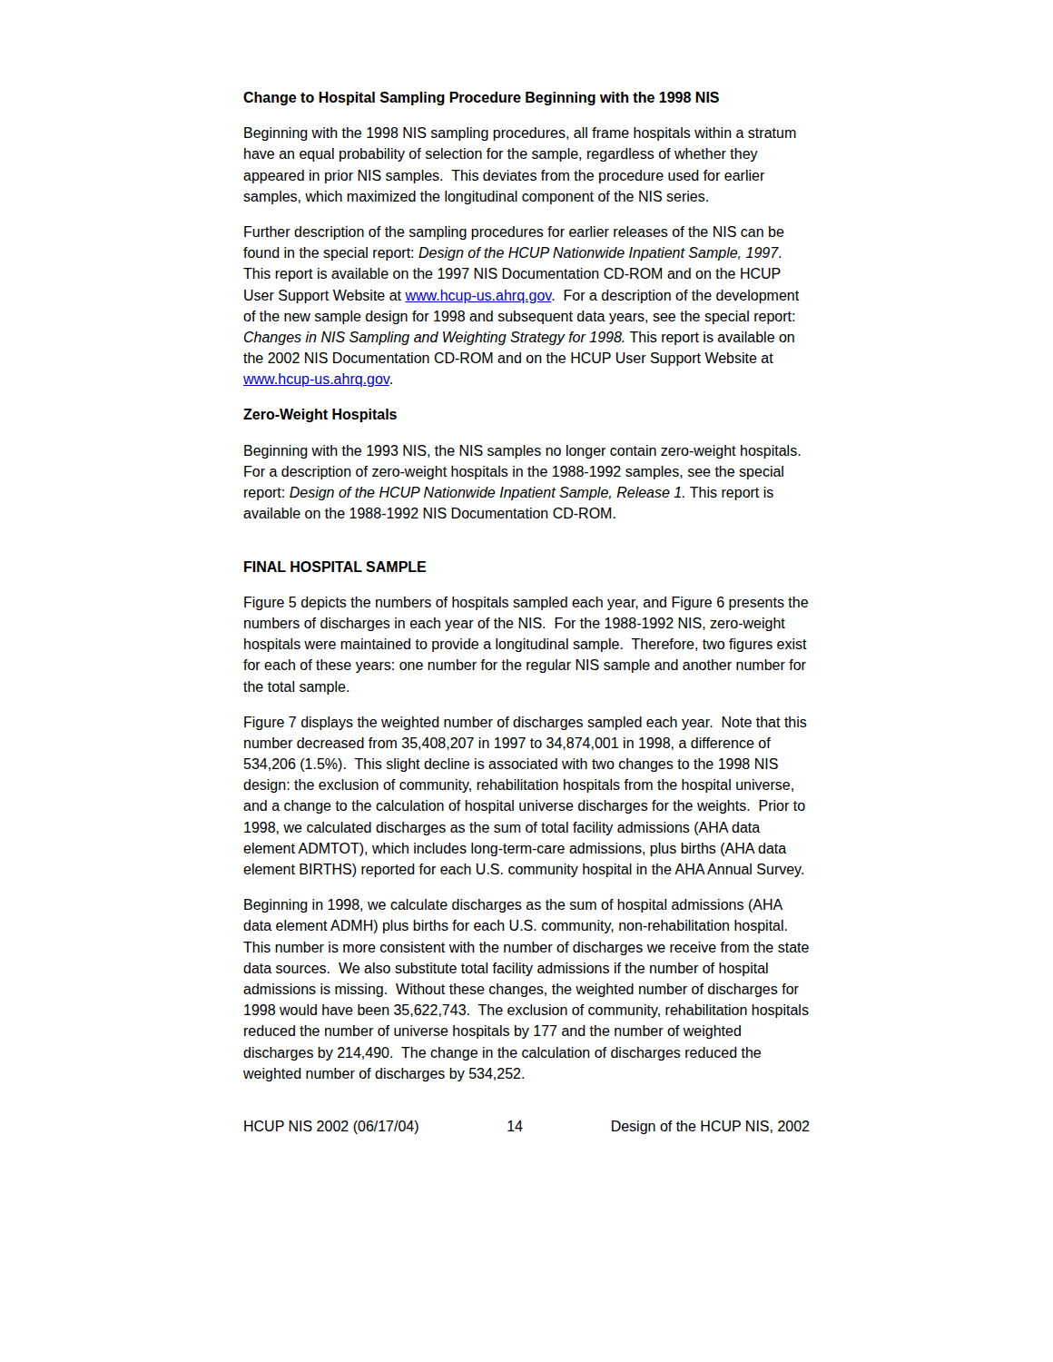Change to Hospital Sampling Procedure Beginning with the 1998 NIS
Beginning with the 1998 NIS sampling procedures, all frame hospitals within a stratum have an equal probability of selection for the sample, regardless of whether they appeared in prior NIS samples. This deviates from the procedure used for earlier samples, which maximized the longitudinal component of the NIS series.
Further description of the sampling procedures for earlier releases of the NIS can be found in the special report: Design of the HCUP Nationwide Inpatient Sample, 1997. This report is available on the 1997 NIS Documentation CD-ROM and on the HCUP User Support Website at www.hcup-us.ahrq.gov. For a description of the development of the new sample design for 1998 and subsequent data years, see the special report: Changes in NIS Sampling and Weighting Strategy for 1998. This report is available on the 2002 NIS Documentation CD-ROM and on the HCUP User Support Website at www.hcup-us.ahrq.gov.
Zero-Weight Hospitals
Beginning with the 1993 NIS, the NIS samples no longer contain zero-weight hospitals. For a description of zero-weight hospitals in the 1988-1992 samples, see the special report: Design of the HCUP Nationwide Inpatient Sample, Release 1. This report is available on the 1988-1992 NIS Documentation CD-ROM.
FINAL HOSPITAL SAMPLE
Figure 5 depicts the numbers of hospitals sampled each year, and Figure 6 presents the numbers of discharges in each year of the NIS. For the 1988-1992 NIS, zero-weight hospitals were maintained to provide a longitudinal sample. Therefore, two figures exist for each of these years: one number for the regular NIS sample and another number for the total sample.
Figure 7 displays the weighted number of discharges sampled each year. Note that this number decreased from 35,408,207 in 1997 to 34,874,001 in 1998, a difference of 534,206 (1.5%). This slight decline is associated with two changes to the 1998 NIS design: the exclusion of community, rehabilitation hospitals from the hospital universe, and a change to the calculation of hospital universe discharges for the weights. Prior to 1998, we calculated discharges as the sum of total facility admissions (AHA data element ADMTOT), which includes long-term-care admissions, plus births (AHA data element BIRTHS) reported for each U.S. community hospital in the AHA Annual Survey.
Beginning in 1998, we calculate discharges as the sum of hospital admissions (AHA data element ADMH) plus births for each U.S. community, non-rehabilitation hospital. This number is more consistent with the number of discharges we receive from the state data sources. We also substitute total facility admissions if the number of hospital admissions is missing. Without these changes, the weighted number of discharges for 1998 would have been 35,622,743. The exclusion of community, rehabilitation hospitals reduced the number of universe hospitals by 177 and the number of weighted discharges by 214,490. The change in the calculation of discharges reduced the weighted number of discharges by 534,252.
HCUP NIS 2002 (06/17/04) 14 Design of the HCUP NIS, 2002